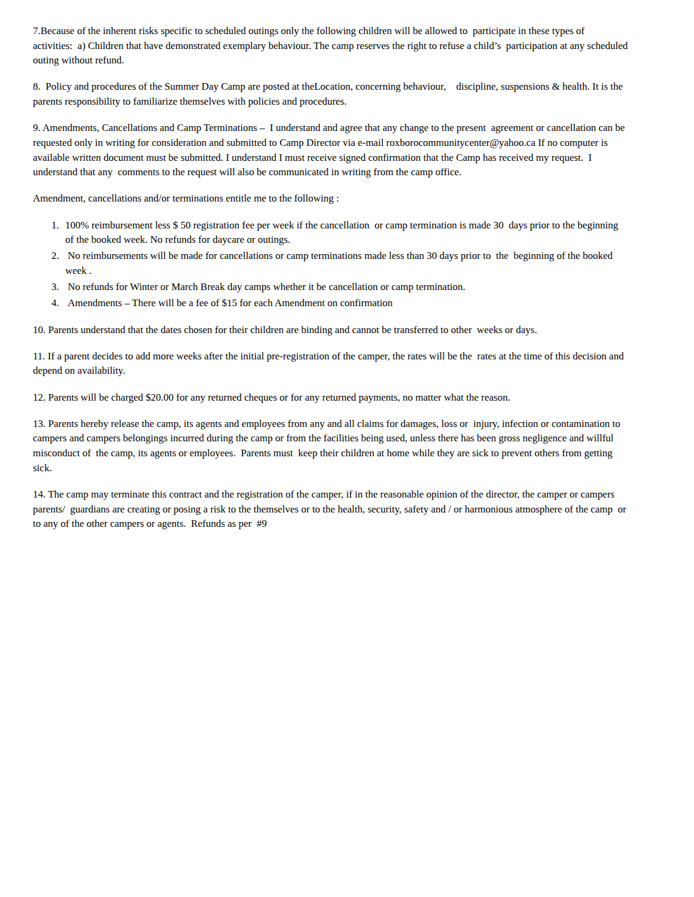7.Because of the inherent risks specific to scheduled outings only the following children will be allowed to participate in these types of activities: a) Children that have demonstrated exemplary behaviour. The camp reserves the right to refuse a child’s participation at any scheduled outing without refund.
8. Policy and procedures of the Summer Day Camp are posted at theLocation, concerning behaviour, discipline, suspensions & health. It is the parents responsibility to familiarize themselves with policies and procedures.
9. Amendments, Cancellations and Camp Terminations – I understand and agree that any change to the present agreement or cancellation can be requested only in writing for consideration and submitted to Camp Director via e-mail roxborocommunitycenter@yahoo.ca If no computer is available written document must be submitted. I understand I must receive signed confirmation that the Camp has received my request. I understand that any comments to the request will also be communicated in writing from the camp office.
Amendment, cancellations and/or terminations entitle me to the following :
100% reimbursement less $ 50 registration fee per week if the cancellation or camp termination is made 30 days prior to the beginning of the booked week. No refunds for daycare or outings.
No reimbursements will be made for cancellations or camp terminations made less than 30 days prior to the beginning of the booked week .
No refunds for Winter or March Break day camps whether it be cancellation or camp termination.
Amendments – There will be a fee of $15 for each Amendment on confirmation
10. Parents understand that the dates chosen for their children are binding and cannot be transferred to other weeks or days.
11. If a parent decides to add more weeks after the initial pre-registration of the camper, the rates will be the rates at the time of this decision and depend on availability.
12. Parents will be charged $20.00 for any returned cheques or for any returned payments, no matter what the reason.
13. Parents hereby release the camp, its agents and employees from any and all claims for damages, loss or injury, infection or contamination to campers and campers belongings incurred during the camp or from the facilities being used, unless there has been gross negligence and willful misconduct of the camp, its agents or employees. Parents must keep their children at home while they are sick to prevent others from getting sick.
14. The camp may terminate this contract and the registration of the camper, if in the reasonable opinion of the director, the camper or campers parents/ guardians are creating or posing a risk to the themselves or to the health, security, safety and / or harmonious atmosphere of the camp or to any of the other campers or agents. Refunds as per #9